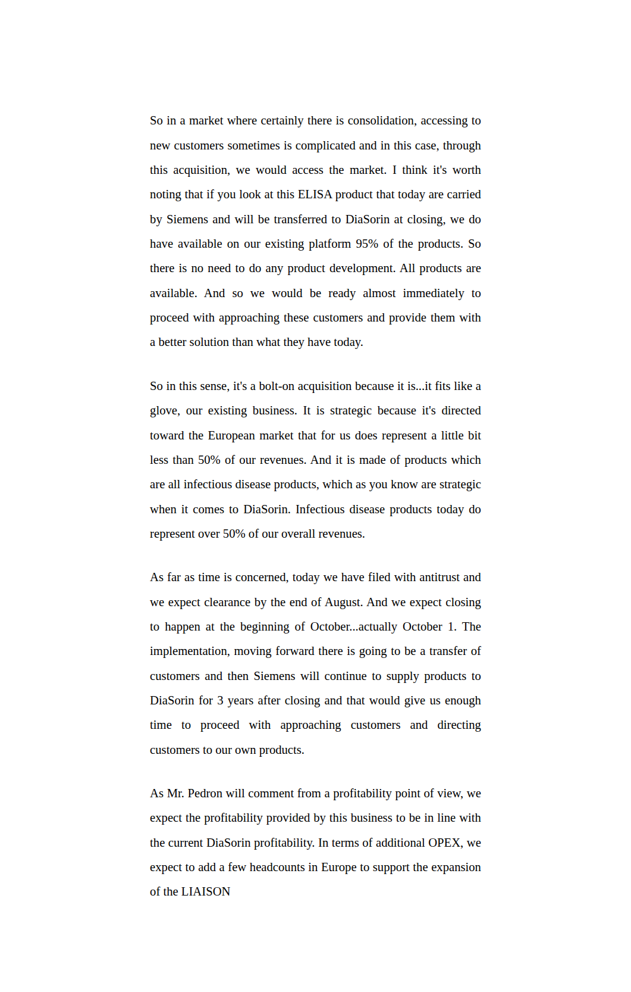So in a market where certainly there is consolidation, accessing to new customers sometimes is complicated and in this case, through this acquisition, we would access the market. I think it's worth noting that if you look at this ELISA product that today are carried by Siemens and will be transferred to DiaSorin at closing, we do have available on our existing platform 95% of the products. So there is no need to do any product development. All products are available. And so we would be ready almost immediately to proceed with approaching these customers and provide them with a better solution than what they have today.
So in this sense, it's a bolt-on acquisition because it is...it fits like a glove, our existing business. It is strategic because it's directed toward the European market that for us does represent a little bit less than 50% of our revenues. And it is made of products which are all infectious disease products, which as you know are strategic when it comes to DiaSorin. Infectious disease products today do represent over 50% of our overall revenues.
As far as time is concerned, today we have filed with antitrust and we expect clearance by the end of August. And we expect closing to happen at the beginning of October...actually October 1. The implementation, moving forward there is going to be a transfer of customers and then Siemens will continue to supply products to DiaSorin for 3 years after closing and that would give us enough time to proceed with approaching customers and directing customers to our own products.
As Mr. Pedron will comment from a profitability point of view, we expect the profitability provided by this business to be in line with the current DiaSorin profitability. In terms of additional OPEX, we expect to add a few headcounts in Europe to support the expansion of the LIAISON